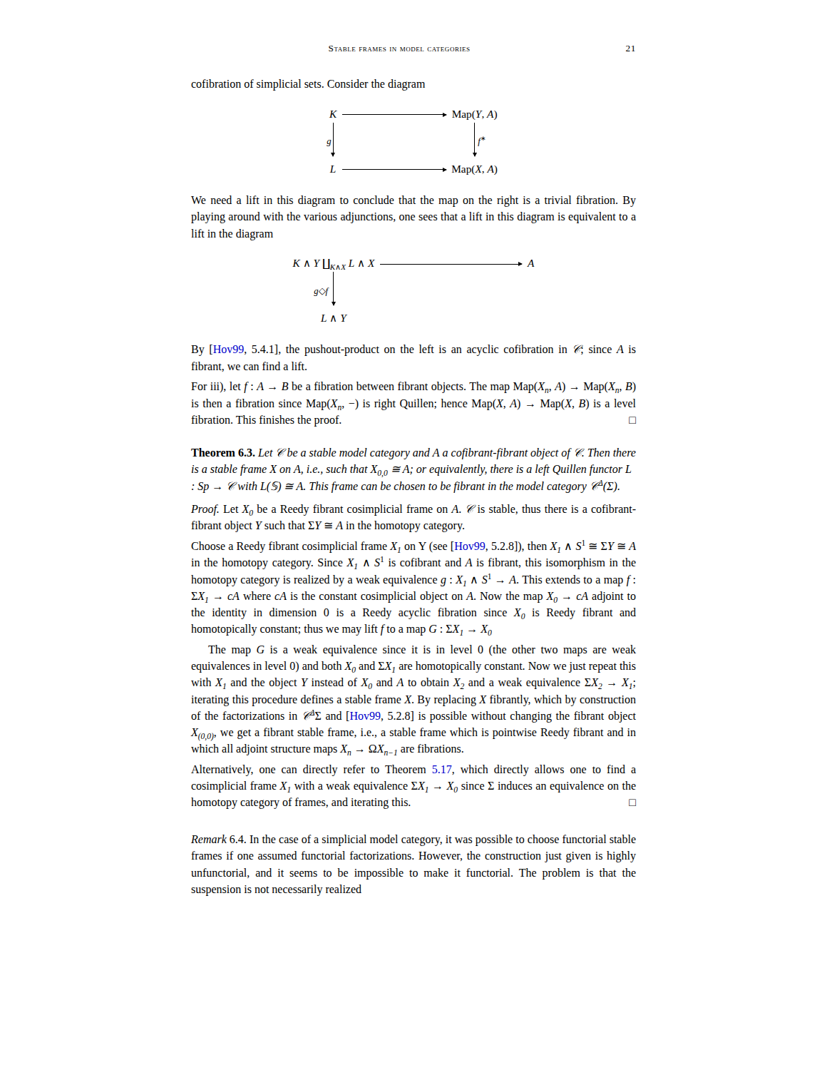Stable frames in model categories 21
cofibration of simplicial sets. Consider the diagram
| K | | Map ( Y , A ) |
| g | | f ∗ |
| L | | Map ( X , A ) |
We need a lift in this diagram to conclude that the map on the right is a trivial fibration. By playing around with the various adjunctions, one sees that a lift in this diagram is equivalent to a lift in the diagram
| K ∧ Y ∐ K ∧ X L ∧ X | | A |
| g ◇ f | | |
| L ∧ Y | | |
By [Hov99, 5.4.1], the pushout-product on the left is an acyclic cofibration in 𝒞; since A is fibrant, we can find a lift.
For iii), let f : A → B be a fibration between fibrant objects. The map Map(Xn, A) → Map(Xn, B) is then a fibration since Map(Xn, −) is right Quillen; hence Map(X, A) → Map(X, B) is a level fibration. This finishes the proof. □
Theorem 6.3. Let 𝒞 be a stable model category and A a cofibrant-fibrant object of 𝒞. Then there is a stable frame X on A, i.e., such that X0,0 ≅ A; or equivalently, there is a left Quillen functor L : Sp → 𝒞 with L(𝕊) ≅ A. This frame can be chosen to be fibrant in the model category 𝒞Δ(Σ).
Proof. Let X0 be a Reedy fibrant cosimplicial frame on A. 𝒞 is stable, thus there is a cofibrant-fibrant object Y such that ΣY ≅ A in the homotopy category.
Choose a Reedy fibrant cosimplicial frame X1 on Y (see [Hov99, 5.2.8]), then X1 ∧ S1 ≅ ΣY ≅ A in the homotopy category. Since X1 ∧ S1 is cofibrant and A is fibrant, this isomorphism in the homotopy category is realized by a weak equivalence g : X1 ∧ S1 → A. This extends to a map f : ΣX1 → cA where cA is the constant cosimplicial object on A. Now the map X0 → cA adjoint to the identity in dimension 0 is a Reedy acyclic fibration since X0 is Reedy fibrant and homotopically constant; thus we may lift f to a map G : ΣX1 → X0
The map G is a weak equivalence since it is in level 0 (the other two maps are weak equivalences in level 0) and both X0 and ΣX1 are homotopically constant. Now we just repeat this with X1 and the object Y instead of X0 and A to obtain X2 and a weak equivalence ΣX2 → X1; iterating this procedure defines a stable frame X. By replacing X fibrantly, which by construction of the factorizations in 𝒞ΔΣ and [Hov99, 5.2.8] is possible without changing the fibrant object X(0,0), we get a fibrant stable frame, i.e., a stable frame which is pointwise Reedy fibrant and in which all adjoint structure maps Xn → ΩXn−1 are fibrations.
Alternatively, one can directly refer to Theorem 5.17, which directly allows one to find a cosimplicial frame X1 with a weak equivalence ΣX1 → X0 since Σ induces an equivalence on the homotopy category of frames, and iterating this. □
Remark 6.4. In the case of a simplicial model category, it was possible to choose functorial stable frames if one assumed functorial factorizations. However, the construction just given is highly unfunctorial, and it seems to be impossible to make it functorial. The problem is that the suspension is not necessarily realized